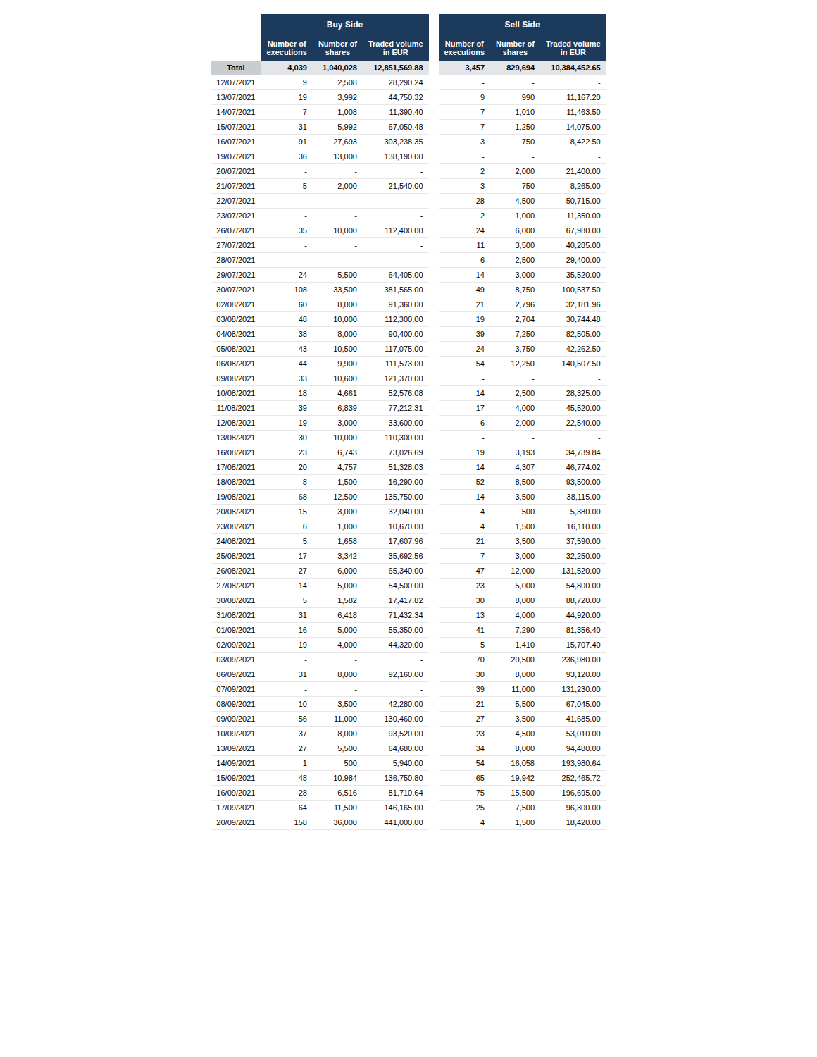| | Buy Side | | Sell Side |
| --- | --- | --- | --- |
| Number of executions | Number of shares | Traded volume in EUR | Number of executions | Number of shares | Traded volume in EUR |
| Total | 4,039 | 1,040,028 | 12,851,569.88 | | 3,457 | 829,694 | 10,384,452.65 |
| 12/07/2021 | 9 | 2,508 | 28,290.24 | | - | - | - |
| 13/07/2021 | 19 | 3,992 | 44,750.32 | | 9 | 990 | 11,167.20 |
| 14/07/2021 | 7 | 1,008 | 11,390.40 | | 7 | 1,010 | 11,463.50 |
| 15/07/2021 | 31 | 5,992 | 67,050.48 | | 7 | 1,250 | 14,075.00 |
| 16/07/2021 | 91 | 27,693 | 303,238.35 | | 3 | 750 | 8,422.50 |
| 19/07/2021 | 36 | 13,000 | 138,190.00 | | - | - | - |
| 20/07/2021 | - | - | - | | 2 | 2,000 | 21,400.00 |
| 21/07/2021 | 5 | 2,000 | 21,540.00 | | 3 | 750 | 8,265.00 |
| 22/07/2021 | - | - | - | | 28 | 4,500 | 50,715.00 |
| 23/07/2021 | - | - | - | | 2 | 1,000 | 11,350.00 |
| 26/07/2021 | 35 | 10,000 | 112,400.00 | | 24 | 6,000 | 67,980.00 |
| 27/07/2021 | - | - | - | | 11 | 3,500 | 40,285.00 |
| 28/07/2021 | - | - | - | | 6 | 2,500 | 29,400.00 |
| 29/07/2021 | 24 | 5,500 | 64,405.00 | | 14 | 3,000 | 35,520.00 |
| 30/07/2021 | 108 | 33,500 | 381,565.00 | | 49 | 8,750 | 100,537.50 |
| 02/08/2021 | 60 | 8,000 | 91,360.00 | | 21 | 2,796 | 32,181.96 |
| 03/08/2021 | 48 | 10,000 | 112,300.00 | | 19 | 2,704 | 30,744.48 |
| 04/08/2021 | 38 | 8,000 | 90,400.00 | | 39 | 7,250 | 82,505.00 |
| 05/08/2021 | 43 | 10,500 | 117,075.00 | | 24 | 3,750 | 42,262.50 |
| 06/08/2021 | 44 | 9,900 | 111,573.00 | | 54 | 12,250 | 140,507.50 |
| 09/08/2021 | 33 | 10,600 | 121,370.00 | | - | - | - |
| 10/08/2021 | 18 | 4,661 | 52,576.08 | | 14 | 2,500 | 28,325.00 |
| 11/08/2021 | 39 | 6,839 | 77,212.31 | | 17 | 4,000 | 45,520.00 |
| 12/08/2021 | 19 | 3,000 | 33,600.00 | | 6 | 2,000 | 22,540.00 |
| 13/08/2021 | 30 | 10,000 | 110,300.00 | | - | - | - |
| 16/08/2021 | 23 | 6,743 | 73,026.69 | | 19 | 3,193 | 34,739.84 |
| 17/08/2021 | 20 | 4,757 | 51,328.03 | | 14 | 4,307 | 46,774.02 |
| 18/08/2021 | 8 | 1,500 | 16,290.00 | | 52 | 8,500 | 93,500.00 |
| 19/08/2021 | 68 | 12,500 | 135,750.00 | | 14 | 3,500 | 38,115.00 |
| 20/08/2021 | 15 | 3,000 | 32,040.00 | | 4 | 500 | 5,380.00 |
| 23/08/2021 | 6 | 1,000 | 10,670.00 | | 4 | 1,500 | 16,110.00 |
| 24/08/2021 | 5 | 1,658 | 17,607.96 | | 21 | 3,500 | 37,590.00 |
| 25/08/2021 | 17 | 3,342 | 35,692.56 | | 7 | 3,000 | 32,250.00 |
| 26/08/2021 | 27 | 6,000 | 65,340.00 | | 47 | 12,000 | 131,520.00 |
| 27/08/2021 | 14 | 5,000 | 54,500.00 | | 23 | 5,000 | 54,800.00 |
| 30/08/2021 | 5 | 1,582 | 17,417.82 | | 30 | 8,000 | 88,720.00 |
| 31/08/2021 | 31 | 6,418 | 71,432.34 | | 13 | 4,000 | 44,920.00 |
| 01/09/2021 | 16 | 5,000 | 55,350.00 | | 41 | 7,290 | 81,356.40 |
| 02/09/2021 | 19 | 4,000 | 44,320.00 | | 5 | 1,410 | 15,707.40 |
| 03/09/2021 | - | - | - | | 70 | 20,500 | 236,980.00 |
| 06/09/2021 | 31 | 8,000 | 92,160.00 | | 30 | 8,000 | 93,120.00 |
| 07/09/2021 | - | - | - | | 39 | 11,000 | 131,230.00 |
| 08/09/2021 | 10 | 3,500 | 42,280.00 | | 21 | 5,500 | 67,045.00 |
| 09/09/2021 | 56 | 11,000 | 130,460.00 | | 27 | 3,500 | 41,685.00 |
| 10/09/2021 | 37 | 8,000 | 93,520.00 | | 23 | 4,500 | 53,010.00 |
| 13/09/2021 | 27 | 5,500 | 64,680.00 | | 34 | 8,000 | 94,480.00 |
| 14/09/2021 | 1 | 500 | 5,940.00 | | 54 | 16,058 | 193,980.64 |
| 15/09/2021 | 48 | 10,984 | 136,750.80 | | 65 | 19,942 | 252,465.72 |
| 16/09/2021 | 28 | 6,516 | 81,710.64 | | 75 | 15,500 | 196,695.00 |
| 17/09/2021 | 64 | 11,500 | 146,165.00 | | 25 | 7,500 | 96,300.00 |
| 20/09/2021 | 158 | 36,000 | 441,000.00 | | 4 | 1,500 | 18,420.00 |